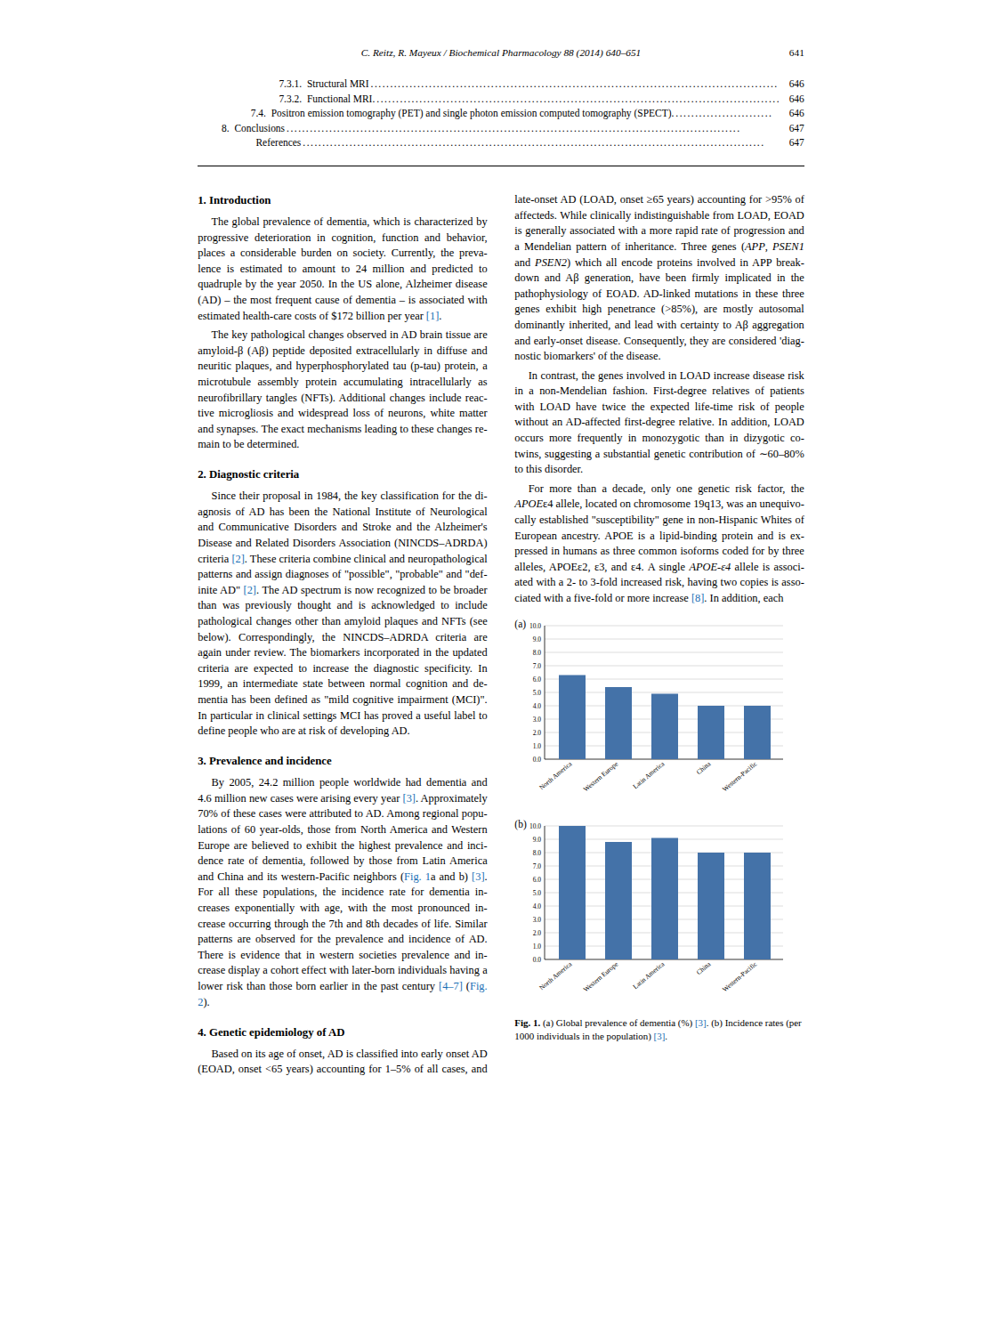C. Reitz, R. Mayeux / Biochemical Pharmacology 88 (2014) 640–651 641
7.3.1. Structural MRI ........................................................................................................... 646
7.3.2. Functional MRI. .......................................................................................................... 646
7.4. Positron emission tomography (PET) and single photon emission computed tomography (SPECT). ......................... 646
8. Conclusions ..................................................................................................................... 647
References ....................................................................................................................... 647
1. Introduction
The global prevalence of dementia, which is characterized by progressive deterioration in cognition, function and behavior, places a considerable burden on society. Currently, the prevalence is estimated to amount to 24 million and predicted to quadruple by the year 2050. In the US alone, Alzheimer disease (AD) – the most frequent cause of dementia – is associated with estimated health-care costs of $172 billion per year [1].
The key pathological changes observed in AD brain tissue are amyloid-β (Aβ) peptide deposited extracellularly in diffuse and neuritic plaques, and hyperphosphorylated tau (p-tau) protein, a microtubule assembly protein accumulating intracellularly as neurofibrillary tangles (NFTs). Additional changes include reactive microgliosis and widespread loss of neurons, white matter and synapses. The exact mechanisms leading to these changes remain to be determined.
2. Diagnostic criteria
Since their proposal in 1984, the key classification for the diagnosis of AD has been the National Institute of Neurological and Communicative Disorders and Stroke and the Alzheimer's Disease and Related Disorders Association (NINCDS–ADRDA) criteria [2]. These criteria combine clinical and neuropathological patterns and assign diagnoses of "possible", "probable" and "definite AD" [2]. The AD spectrum is now recognized to be broader than was previously thought and is acknowledged to include pathological changes other than amyloid plaques and NFTs (see below). Correspondingly, the NINCDS–ADRDA criteria are again under review. The biomarkers incorporated in the updated criteria are expected to increase the diagnostic specificity. In 1999, an intermediate state between normal cognition and dementia has been defined as "mild cognitive impairment (MCI)". In particular in clinical settings MCI has proved a useful label to define people who are at risk of developing AD.
3. Prevalence and incidence
By 2005, 24.2 million people worldwide had dementia and 4.6 million new cases were arising every year [3]. Approximately 70% of these cases were attributed to AD. Among regional populations of 60 year-olds, those from North America and Western Europe are believed to exhibit the highest prevalence and incidence rate of dementia, followed by those from Latin America and China and its western-Pacific neighbors (Fig. 1a and b) [3]. For all these populations, the incidence rate for dementia increases exponentially with age, with the most pronounced increase occurring through the 7th and 8th decades of life. Similar patterns are observed for the prevalence and incidence of AD. There is evidence that in western societies prevalence and increase display a cohort effect with later-born individuals having a lower risk than those born earlier in the past century [4–7] (Fig. 2).
4. Genetic epidemiology of AD
Based on its age of onset, AD is classified into early onset AD (EOAD, onset <65 years) accounting for 1–5% of all cases, and late-onset AD (LOAD, onset ≥65 years) accounting for >95% of affecteds. While clinically indistinguishable from LOAD, EOAD is generally associated with a more rapid rate of progression and a Mendelian pattern of inheritance. Three genes (APP, PSEN1 and PSEN2) which all encode proteins involved in APP breakdown and Aβ generation, have been firmly implicated in the pathophysiology of EOAD. AD-linked mutations in these three genes exhibit high penetrance (>85%), are mostly autosomal dominantly inherited, and lead with certainty to Aβ aggregation and early-onset disease. Consequently, they are considered 'diagnostic biomarkers' of the disease.
In contrast, the genes involved in LOAD increase disease risk in a non-Mendelian fashion. First-degree relatives of patients with LOAD have twice the expected life-time risk of people without an AD-affected first-degree relative. In addition, LOAD occurs more frequently in monozygotic than in dizygotic co-twins, suggesting a substantial genetic contribution of ∼60–80% to this disorder.
For more than a decade, only one genetic risk factor, the APOEε4 allele, located on chromosome 19q13, was an unequivocally established "susceptibility" gene in non-Hispanic Whites of European ancestry. APOE is a lipid-binding protein and is expressed in humans as three common isoforms coded for by three alleles, APOEε2, ε3, and ε4. A single APOE-ε4 allele is associated with a 2- to 3-fold increased risk, having two copies is associated with a five-fold or more increase [8]. In addition, each
(a) 10.0 9.0 8.0 7.0 6.0 5.0 4.0 3.0 2.0 1.0 0.0 North America Western Europe Latin America China Western-Pacific
(b) 10.0 9.0 8.0 7.0 6.0 5.0 4.0 3.0 2.0 1.0 0.0 North America Western Europe Latin America China Western-Pacific
Fig. 1. (a) Global prevalence of dementia (%) [3]. (b) Incidence rates (per 1000 individuals in the population) [3].